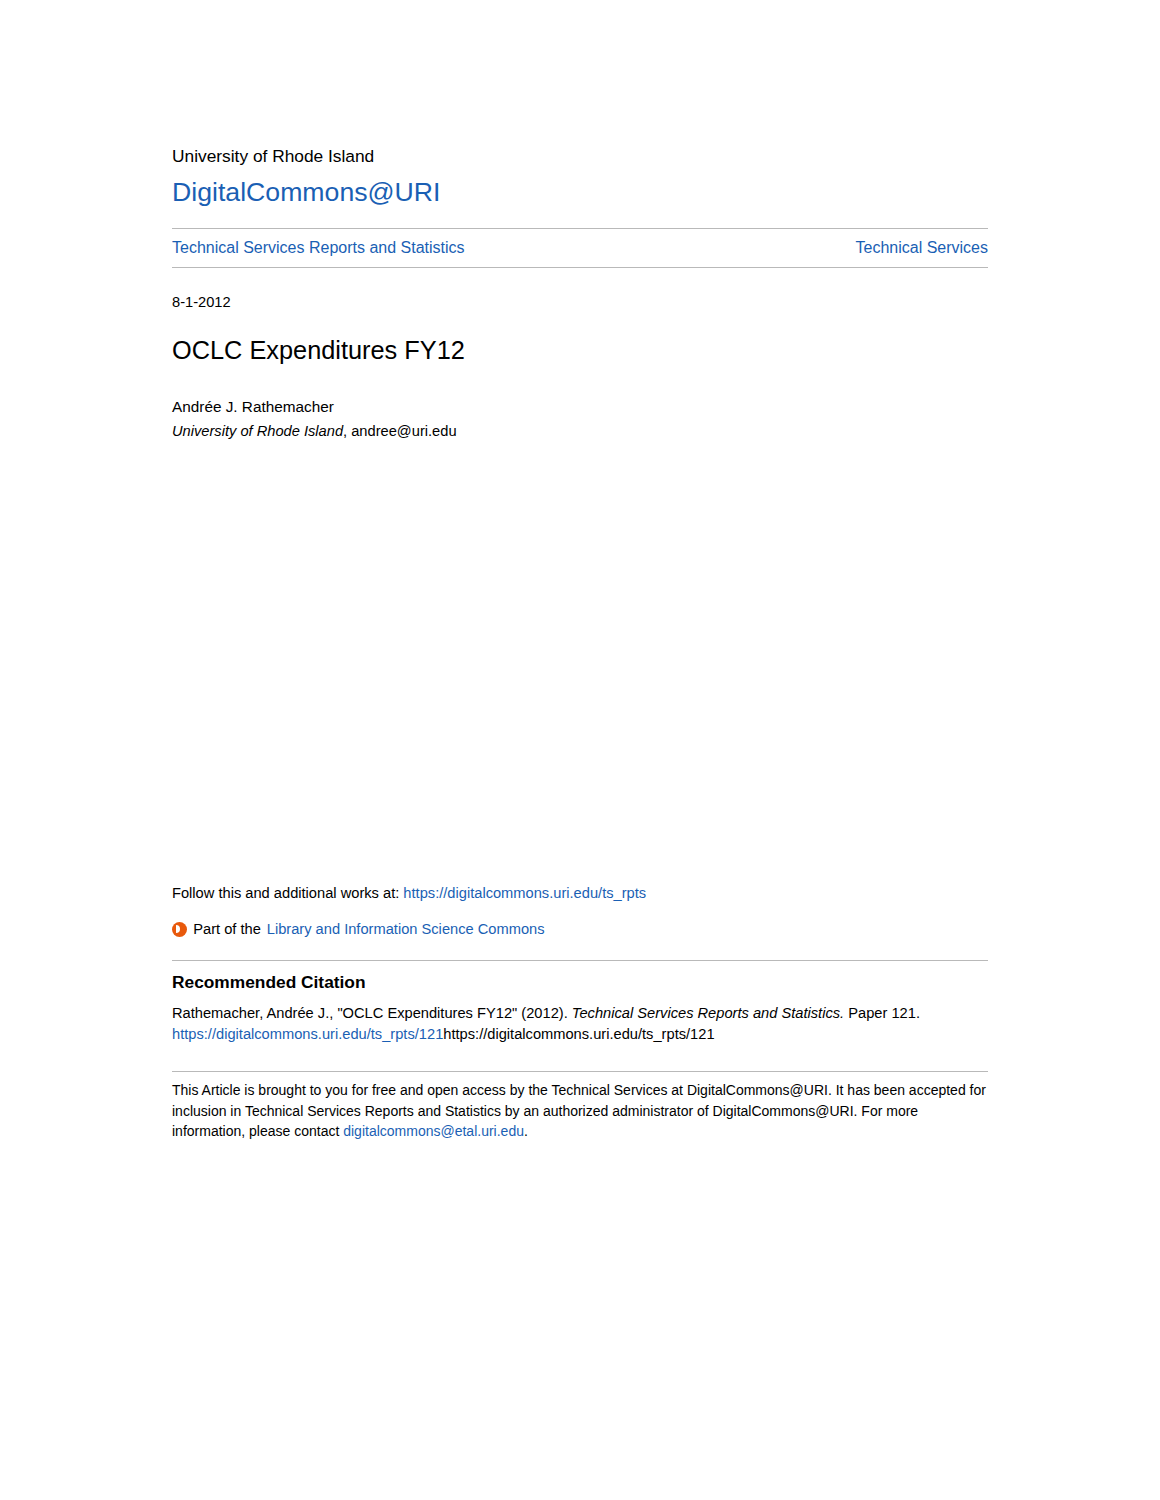University of Rhode Island
DigitalCommons@URI
Technical Services Reports and Statistics Technical Services
8-1-2012
OCLC Expenditures FY12
Andrée J. Rathemacher
University of Rhode Island, andree@uri.edu
Follow this and additional works at: https://digitalcommons.uri.edu/ts_rpts
Part of the Library and Information Science Commons
Recommended Citation
Rathemacher, Andrée J., "OCLC Expenditures FY12" (2012). Technical Services Reports and Statistics. Paper 121.
https://digitalcommons.uri.edu/ts_rpts/121https://digitalcommons.uri.edu/ts_rpts/121
This Article is brought to you for free and open access by the Technical Services at DigitalCommons@URI. It has been accepted for inclusion in Technical Services Reports and Statistics by an authorized administrator of DigitalCommons@URI. For more information, please contact digitalcommons@etal.uri.edu.